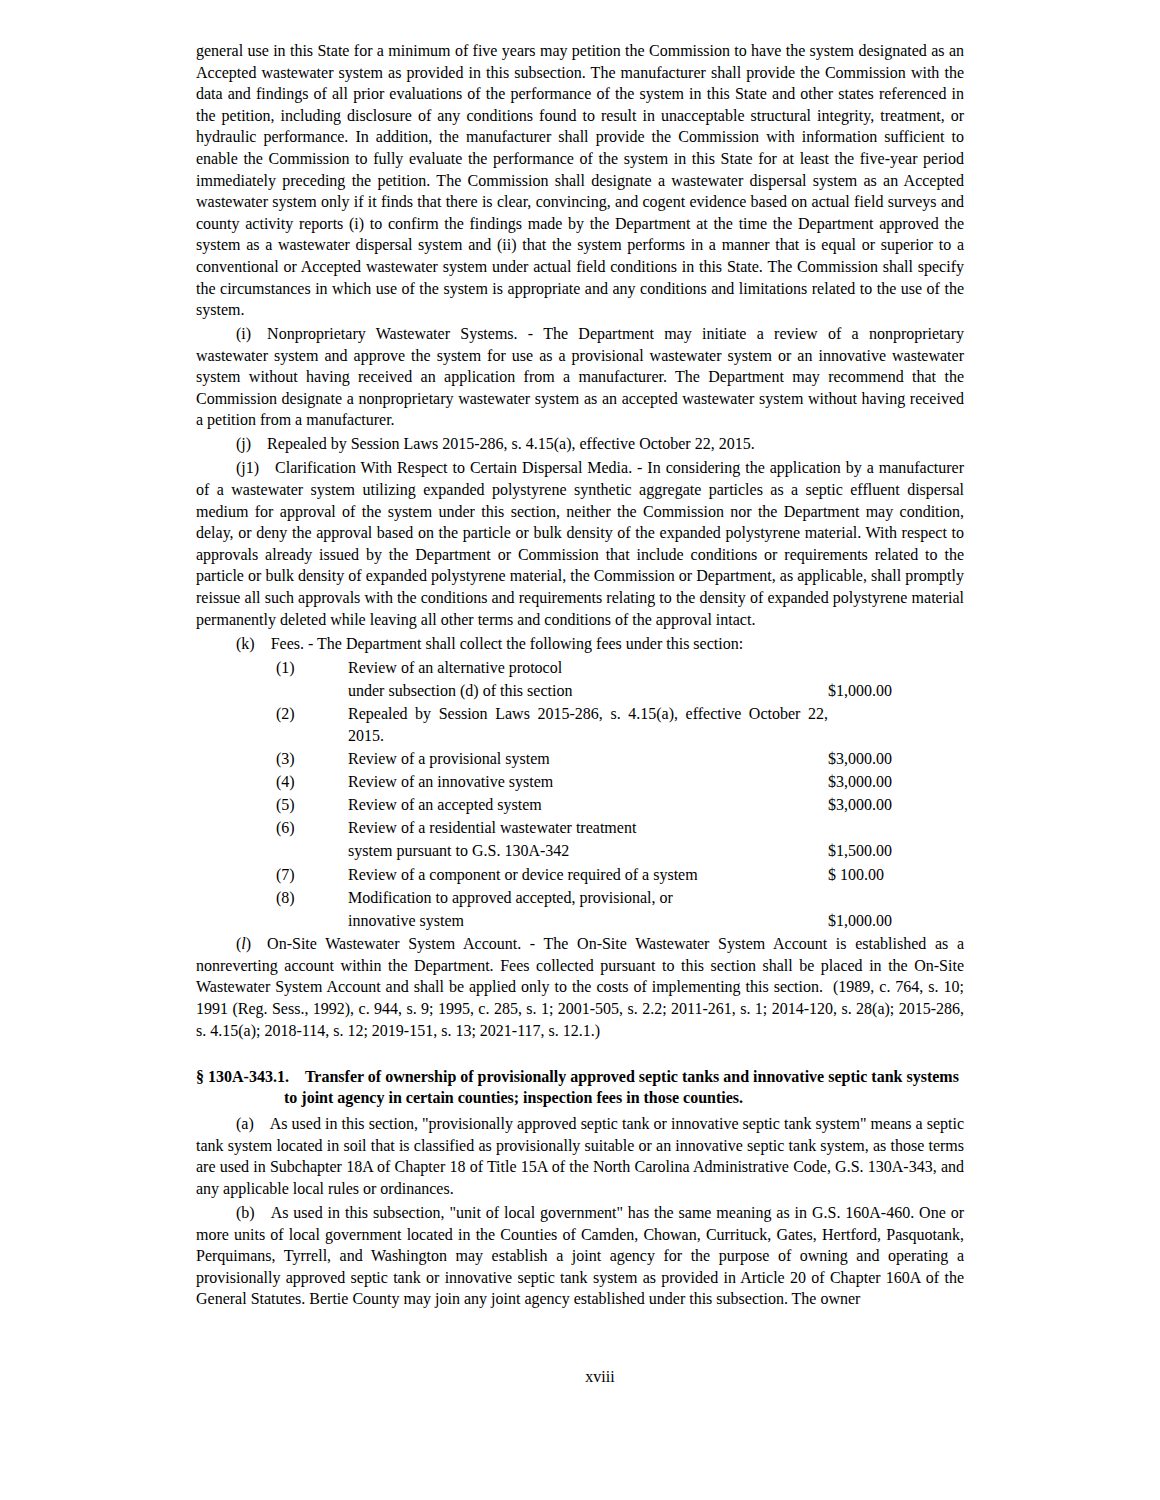general use in this State for a minimum of five years may petition the Commission to have the system designated as an Accepted wastewater system as provided in this subsection. The manufacturer shall provide the Commission with the data and findings of all prior evaluations of the performance of the system in this State and other states referenced in the petition, including disclosure of any conditions found to result in unacceptable structural integrity, treatment, or hydraulic performance. In addition, the manufacturer shall provide the Commission with information sufficient to enable the Commission to fully evaluate the performance of the system in this State for at least the five-year period immediately preceding the petition. The Commission shall designate a wastewater dispersal system as an Accepted wastewater system only if it finds that there is clear, convincing, and cogent evidence based on actual field surveys and county activity reports (i) to confirm the findings made by the Department at the time the Department approved the system as a wastewater dispersal system and (ii) that the system performs in a manner that is equal or superior to a conventional or Accepted wastewater system under actual field conditions in this State. The Commission shall specify the circumstances in which use of the system is appropriate and any conditions and limitations related to the use of the system.
(i) Nonproprietary Wastewater Systems. - The Department may initiate a review of a nonproprietary wastewater system and approve the system for use as a provisional wastewater system or an innovative wastewater system without having received an application from a manufacturer. The Department may recommend that the Commission designate a nonproprietary wastewater system as an accepted wastewater system without having received a petition from a manufacturer.
(j) Repealed by Session Laws 2015-286, s. 4.15(a), effective October 22, 2015.
(j1) Clarification With Respect to Certain Dispersal Media. - In considering the application by a manufacturer of a wastewater system utilizing expanded polystyrene synthetic aggregate particles as a septic effluent dispersal medium for approval of the system under this section, neither the Commission nor the Department may condition, delay, or deny the approval based on the particle or bulk density of the expanded polystyrene material. With respect to approvals already issued by the Department or Commission that include conditions or requirements related to the particle or bulk density of expanded polystyrene material, the Commission or Department, as applicable, shall promptly reissue all such approvals with the conditions and requirements relating to the density of expanded polystyrene material permanently deleted while leaving all other terms and conditions of the approval intact.
(k) Fees. - The Department shall collect the following fees under this section:
(1) Review of an alternative protocol
under subsection (d) of this section$1,000.00
(2) Repealed by Session Laws 2015-286, s. 4.15(a), effective October 22, 2015.
(3) Review of a provisional system$3,000.00
(4) Review of an innovative system$3,000.00
(5) Review of an accepted system$3,000.00
(6) Review of a residential wastewater treatment
system pursuant to G.S. 130A-342$1,500.00
(7) Review of a component or device required of a system$ 100.00
(8) Modification to approved accepted, provisional, or
innovative system$1,000.00
(l) On-Site Wastewater System Account. - The On-Site Wastewater System Account is established as a nonreverting account within the Department. Fees collected pursuant to this section shall be placed in the On-Site Wastewater System Account and shall be applied only to the costs of implementing this section. (1989, c. 764, s. 10; 1991 (Reg. Sess., 1992), c. 944, s. 9; 1995, c. 285, s. 1; 2001-505, s. 2.2; 2011-261, s. 1; 2014-120, s. 28(a); 2015-286, s. 4.15(a); 2018-114, s. 12; 2019-151, s. 13; 2021-117, s. 12.1.)
§ 130A-343.1. Transfer of ownership of provisionally approved septic tanks and innovative septic tank systemsto joint agency in certain counties; inspection fees in those counties.
(a) As used in this section, "provisionally approved septic tank or innovative septic tank system" means a septic tank system located in soil that is classified as provisionally suitable or an innovative septic tank system, as those terms are used in Subchapter 18A of Chapter 18 of Title 15A of the North Carolina Administrative Code, G.S. 130A-343, and any applicable local rules or ordinances.
(b) As used in this subsection, "unit of local government" has the same meaning as in G.S. 160A-460. One or more units of local government located in the Counties of Camden, Chowan, Currituck, Gates, Hertford, Pasquotank, Perquimans, Tyrrell, and Washington may establish a joint agency for the purpose of owning and operating a provisionally approved septic tank or innovative septic tank system as provided in Article 20 of Chapter 160A of the General Statutes. Bertie County may join any joint agency established under this subsection. The owner
xviii